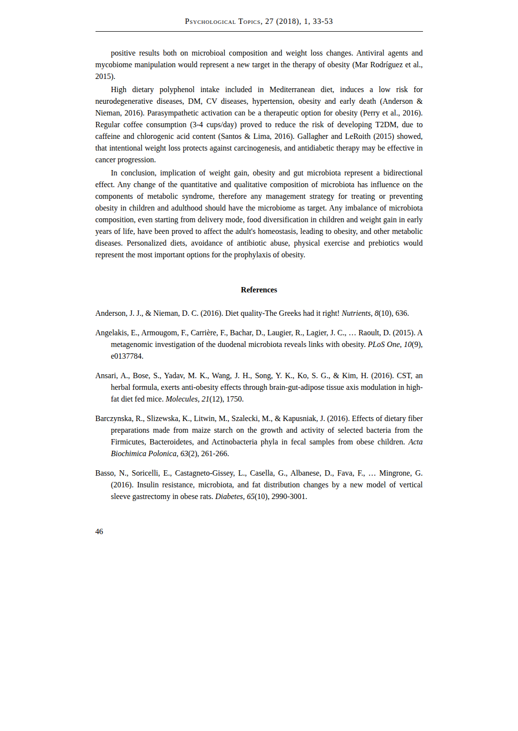Psychological Topics, 27 (2018), 1, 33-53
positive results both on microbioal composition and weight loss changes. Antiviral agents and mycobiome manipulation would represent a new target in the therapy of obesity (Mar Rodríguez et al., 2015).
High dietary polyphenol intake included in Mediterranean diet, induces a low risk for neurodegenerative diseases, DM, CV diseases, hypertension, obesity and early death (Anderson & Nieman, 2016). Parasympathetic activation can be a therapeutic option for obesity (Perry et al., 2016). Regular coffee consumption (3-4 cups/day) proved to reduce the risk of developing T2DM, due to caffeine and chlorogenic acid content (Santos & Lima, 2016). Gallagher and LeRoith (2015) showed, that intentional weight loss protects against carcinogenesis, and antidiabetic therapy may be effective in cancer progression.
In conclusion, implication of weight gain, obesity and gut microbiota represent a bidirectional effect. Any change of the quantitative and qualitative composition of microbiota has influence on the components of metabolic syndrome, therefore any management strategy for treating or preventing obesity in children and adulthood should have the microbiome as target. Any imbalance of microbiota composition, even starting from delivery mode, food diversification in children and weight gain in early years of life, have been proved to affect the adult's homeostasis, leading to obesity, and other metabolic diseases. Personalized diets, avoidance of antibiotic abuse, physical exercise and prebiotics would represent the most important options for the prophylaxis of obesity.
References
Anderson, J. J., & Nieman, D. C. (2016). Diet quality-The Greeks had it right! Nutrients, 8(10), 636.
Angelakis, E., Armougom, F., Carrière, F., Bachar, D., Laugier, R., Lagier, J. C., … Raoult, D. (2015). A metagenomic investigation of the duodenal microbiota reveals links with obesity. PLoS One, 10(9), e0137784.
Ansari, A., Bose, S., Yadav, M. K., Wang, J. H., Song, Y. K., Ko, S. G., & Kim, H. (2016). CST, an herbal formula, exerts anti-obesity effects through brain-gut-adipose tissue axis modulation in high-fat diet fed mice. Molecules, 21(12), 1750.
Barczynska, R., Slizewska, K., Litwin, M., Szalecki, M., & Kapusniak, J. (2016). Effects of dietary fiber preparations made from maize starch on the growth and activity of selected bacteria from the Firmicutes, Bacteroidetes, and Actinobacteria phyla in fecal samples from obese children. Acta Biochimica Polonica, 63(2), 261-266.
Basso, N., Soricelli, E., Castagneto-Gissey, L., Casella, G., Albanese, D., Fava, F., … Mingrone, G. (2016). Insulin resistance, microbiota, and fat distribution changes by a new model of vertical sleeve gastrectomy in obese rats. Diabetes, 65(10), 2990-3001.
46